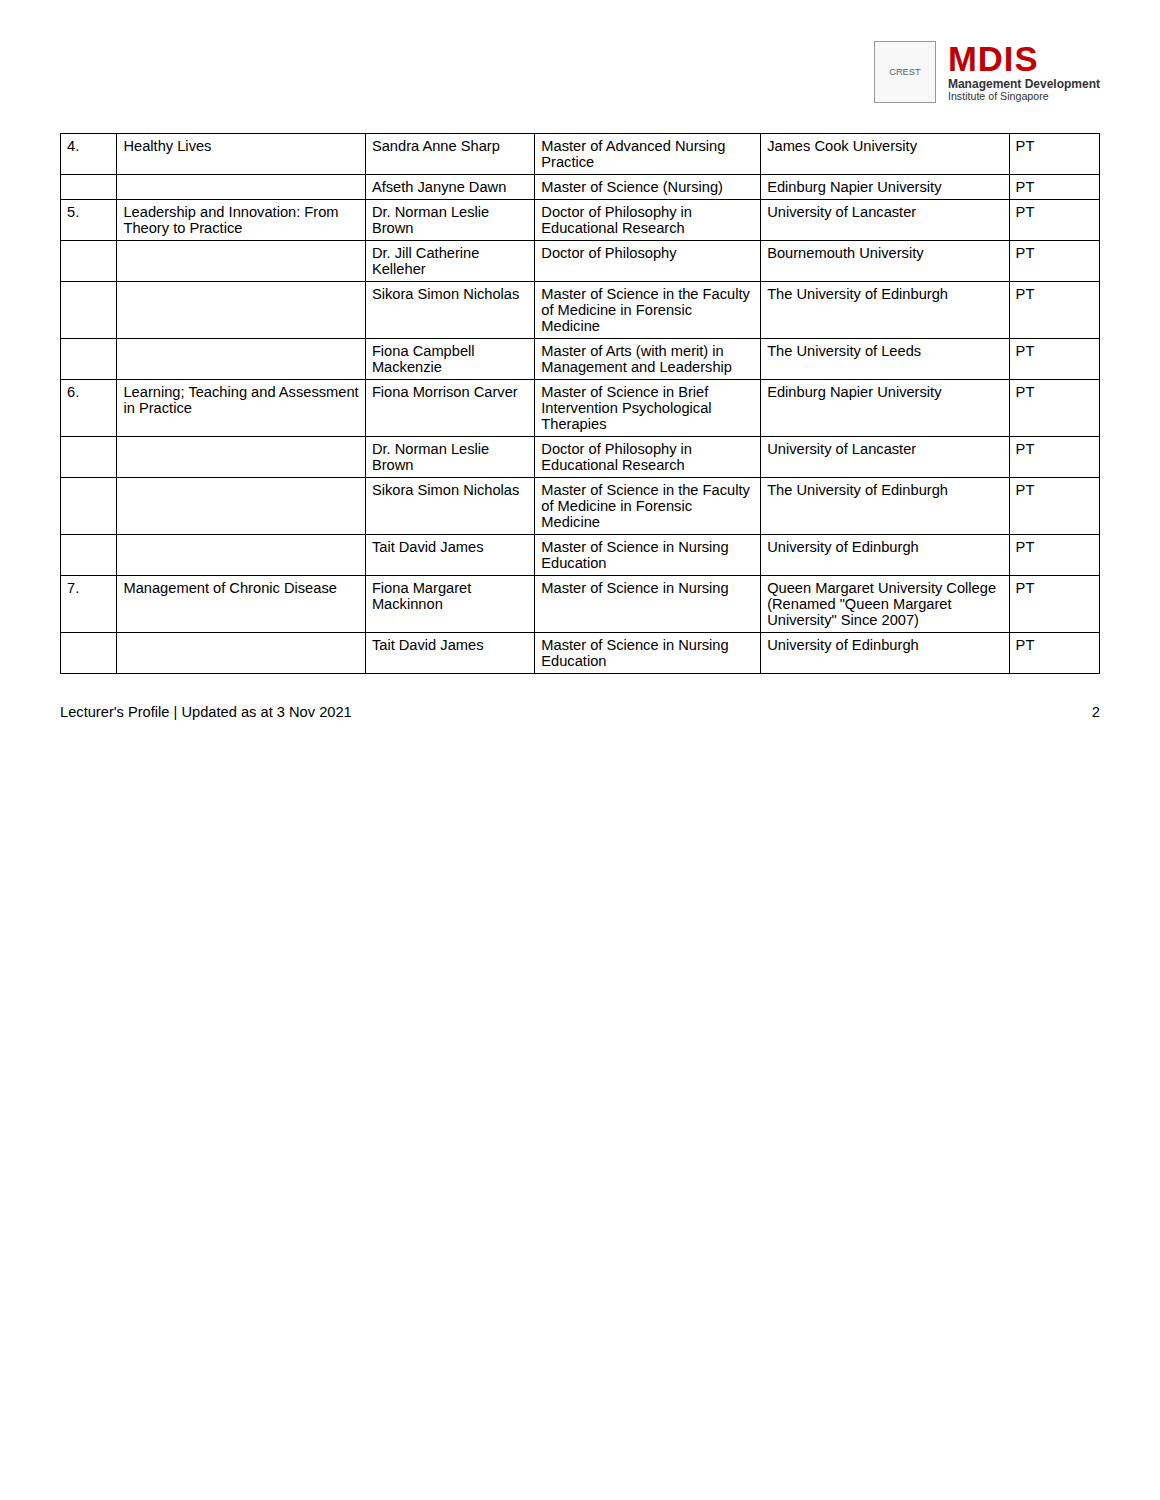CREST
MDIS
Management Development
Institute of Singapore
| 4. | Healthy Lives | Sandra Anne Sharp | Master of Advanced Nursing Practice | James Cook University | PT |
| | | Afseth Janyne Dawn | Master of Science (Nursing) | Edinburg Napier University | PT |
| 5. | Leadership and Innovation: From Theory to Practice | Dr. Norman Leslie Brown | Doctor of Philosophy in Educational Research | University of Lancaster | PT |
| | | Dr. Jill Catherine Kelleher | Doctor of Philosophy | Bournemouth University | PT |
| | | Sikora Simon Nicholas | Master of Science in the Faculty of Medicine in Forensic Medicine | The University of Edinburgh | PT |
| | | Fiona Campbell Mackenzie | Master of Arts (with merit) in Management and Leadership | The University of Leeds | PT |
| 6. | Learning; Teaching and Assessment in Practice | Fiona Morrison Carver | Master of Science in Brief Intervention Psychological Therapies | Edinburg Napier University | PT |
| | | Dr. Norman Leslie Brown | Doctor of Philosophy in Educational Research | University of Lancaster | PT |
| | | Sikora Simon Nicholas | Master of Science in the Faculty of Medicine in Forensic Medicine | The University of Edinburgh | PT |
| | | Tait David James | Master of Science in Nursing Education | University of Edinburgh | PT |
| 7. | Management of Chronic Disease | Fiona Margaret Mackinnon | Master of Science in Nursing | Queen Margaret University College (Renamed "Queen Margaret University" Since 2007) | PT |
| | | Tait David James | Master of Science in Nursing Education | University of Edinburgh | PT |
Lecturer's Profile | Updated as at 3 Nov 2021
2